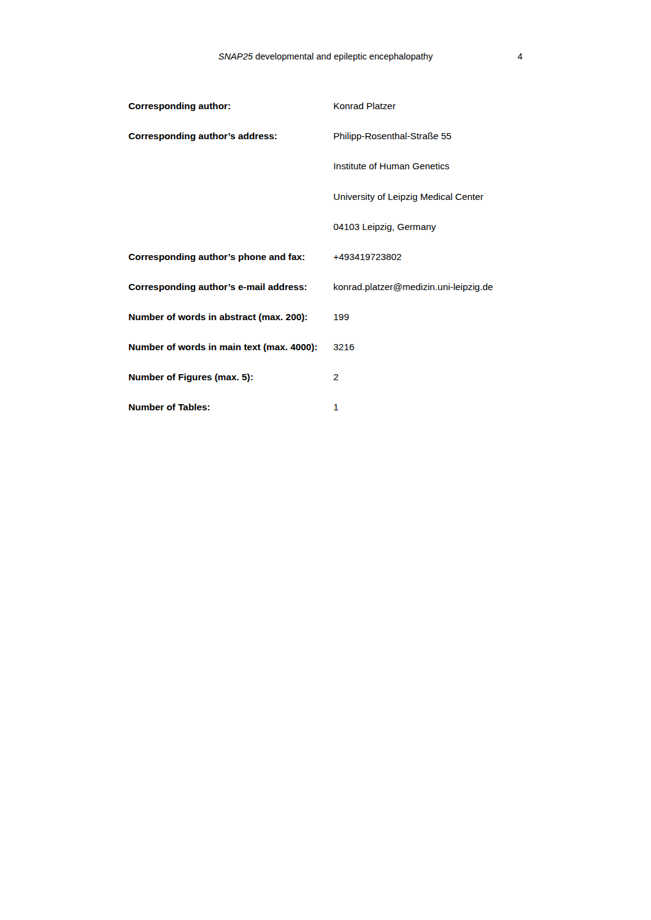SNAP25 developmental and epileptic encephalopathy
4
| Corresponding author: | Konrad Platzer |
| Corresponding author’s address: | Philipp‑Rosenthal‑Straße 55 |
| | Institute of Human Genetics |
| | University of Leipzig Medical Center |
| | 04103 Leipzig, Germany |
| Corresponding author’s phone and fax: | +493419723802 |
| Corresponding author’s e‑mail address: | konrad.platzer@medizin.uni-leipzig.de |
| Number of words in abstract (max. 200): | 199 |
| Number of words in main text (max. 4000): | 3216 |
| Number of Figures (max. 5): | 2 |
| Number of Tables: | 1 |